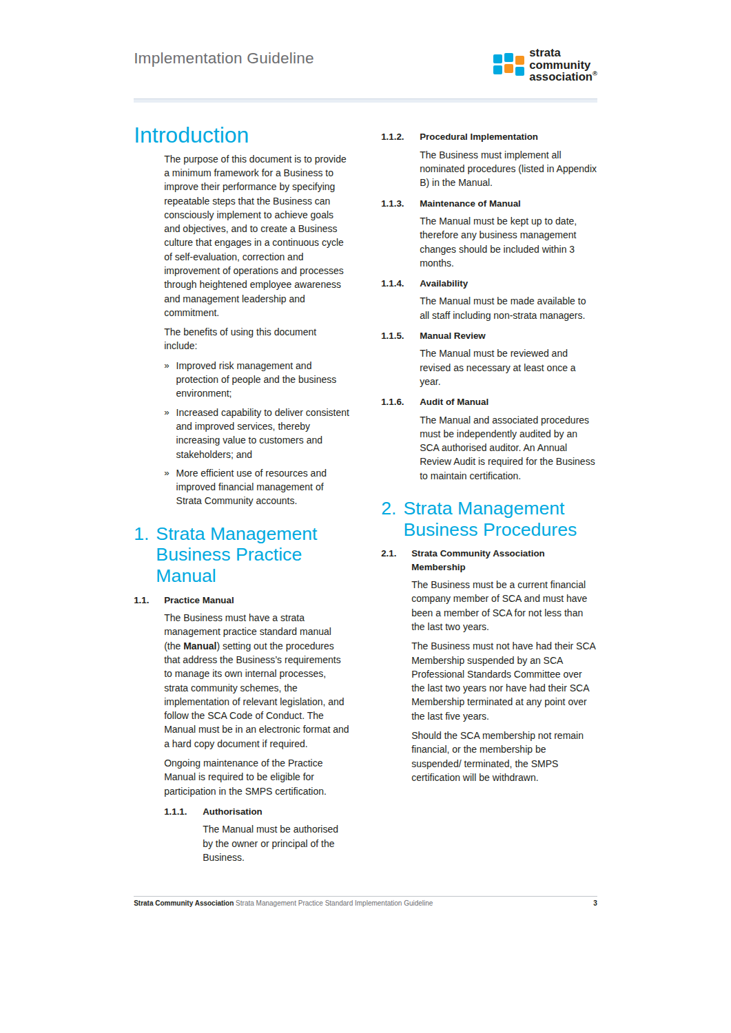Implementation Guideline
strata
community
association®
Introduction
The purpose of this document is to provide a minimum framework for a Business to improve their performance by specifying repeatable steps that the Business can consciously implement to achieve goals and objectives, and to create a Business culture that engages in a continuous cycle of self-evaluation, correction and improvement of operations and processes through heightened employee awareness and management leadership and commitment.
The benefits of using this document include:
»Improved risk management and protection of people and the business environment;
»Increased capability to deliver consistent and improved services, thereby increasing value to customers and stakeholders; and
»More efficient use of resources and improved financial management of Strata Community accounts.
1. Strata Management Business Practice Manual
1.1. Practice Manual
The Business must have a strata management practice standard manual (the Manual) setting out the procedures that address the Business’s requirements to manage its own internal processes, strata community schemes, the implementation of relevant legislation, and follow the SCA Code of Conduct. The Manual must be in an electronic format and a hard copy document if required.
Ongoing maintenance of the Practice Manual is required to be eligible for participation in the SMPS certification.
1.1.1. Authorisation
The Manual must be authorised by the owner or principal of the Business.
1.1.2. Procedural Implementation
The Business must implement all nominated procedures (listed in Appendix B) in the Manual.
1.1.3. Maintenance of Manual
The Manual must be kept up to date, therefore any business management changes should be included within 3 months.
1.1.4. Availability
The Manual must be made available to all staff including non-strata managers.
1.1.5. Manual Review
The Manual must be reviewed and revised as necessary at least once a year.
1.1.6. Audit of Manual
The Manual and associated procedures must be independently audited by an SCA authorised auditor. An Annual Review Audit is required for the Business to maintain certification.
2. Strata Management Business Procedures
2.1. Strata Community Association Membership
The Business must be a current financial company member of SCA and must have been a member of SCA for not less than the last two years.
The Business must not have had their SCA Membership suspended by an SCA Professional Standards Committee over the last two years nor have had their SCA Membership terminated at any point over the last five years.
Should the SCA membership not remain financial, or the membership be suspended/ terminated, the SMPS certification will be withdrawn.
Strata Community Association Strata Management Practice Standard Implementation Guideline
3